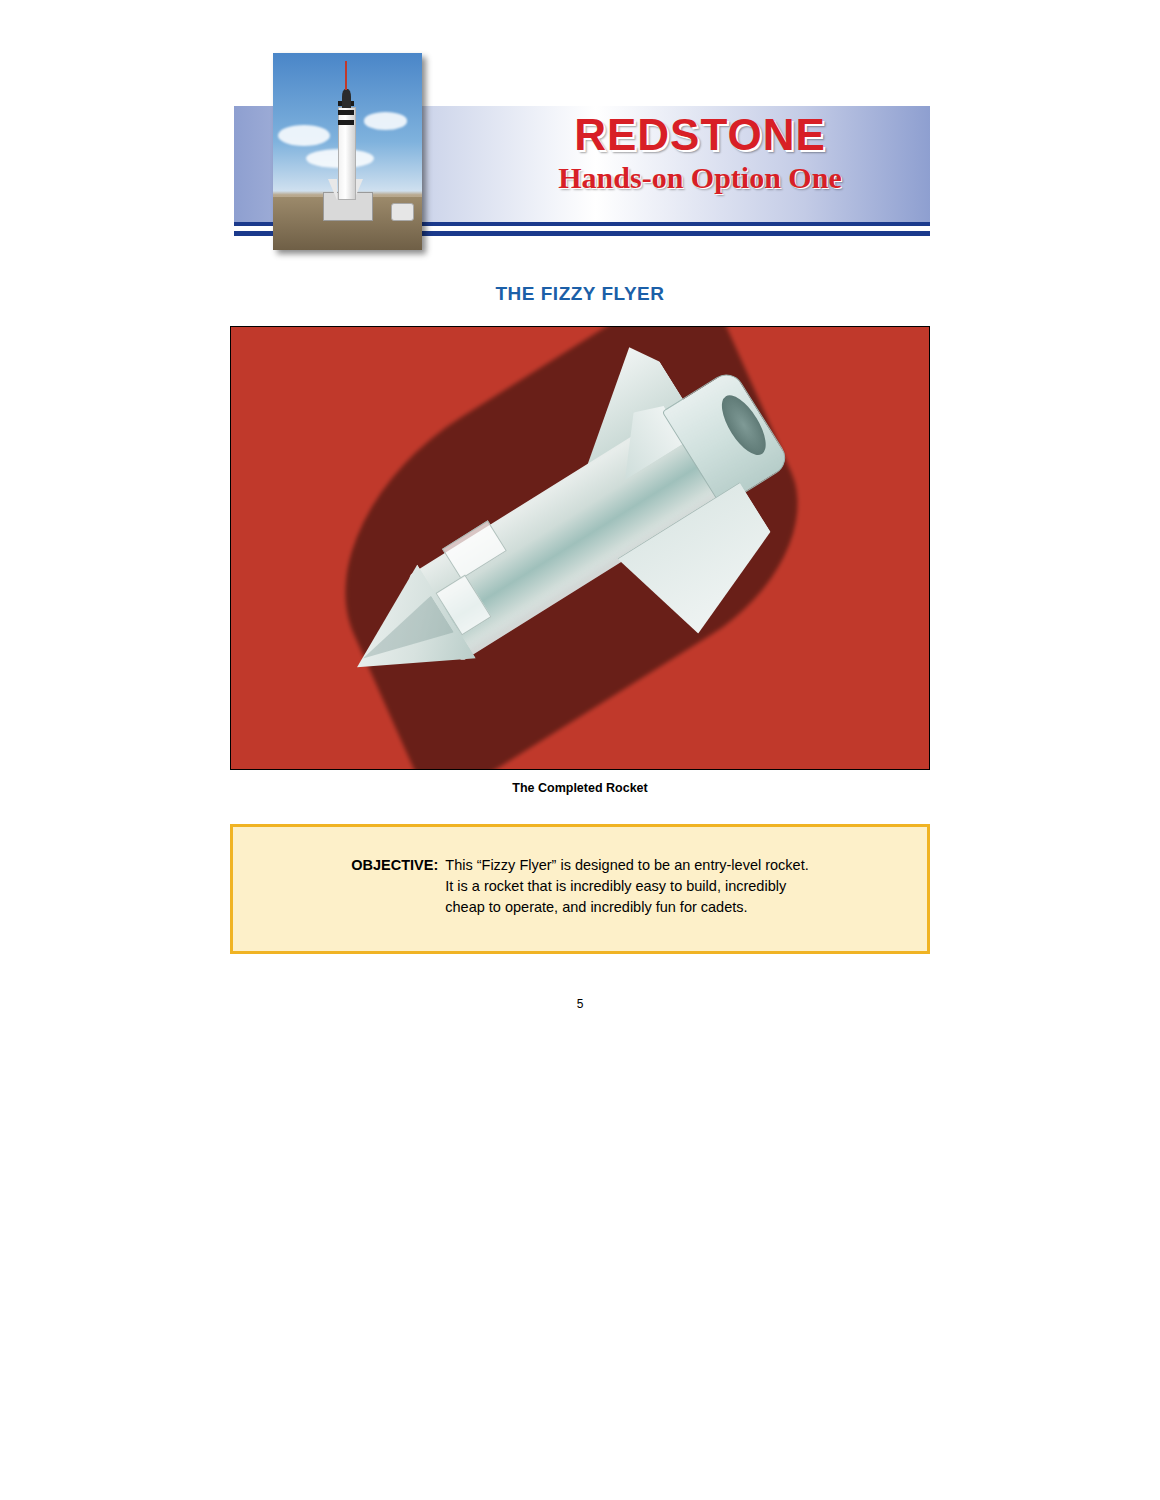REDSTONE
Hands-on Option One
THE FIZZY FLYER
The Completed Rocket
| OBJECTIVE: | This “Fizzy Flyer” is designed to be an entry-level rocket. It is a rocket that is incredibly easy to build, incredibly cheap to operate, and incredibly fun for cadets. |
5